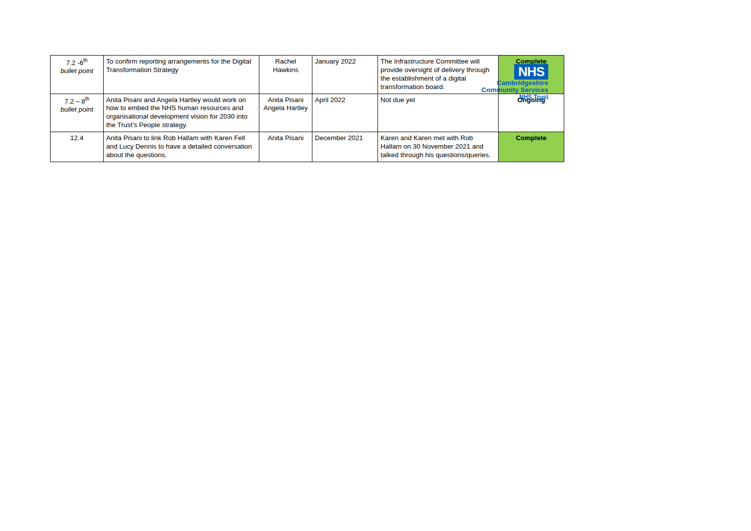NHS
Cambridgeshire
Community Services
NHS Trust
| 7.2 -6 th bullet point | To confirm reporting arrangements for the Digital Transformation Strategy | Rachel Hawkins | January 2022 | The Infrastructure Committee will provide oversight of delivery through the establishment of a digital transformation board. | Complete |
| 7.2 – 8 th bullet point | Anita Pisani and Angela Hartley would work on how to embed the NHS human resources and organisational development vision for 2030 into the Trust’s People strategy. | Anita Pisani Angela Hartley | April 2022 | Not due yet | Ongoing |
| 12.4 | Anita Pisani to link Rob Hallam with Karen Fell and Lucy Dennis to have a detailed conversation about the questions. | Anita Pisani | December 2021 | Karen and Karen met with Rob Hallam on 30 November 2021 and talked through his questions/queries. | Complete |